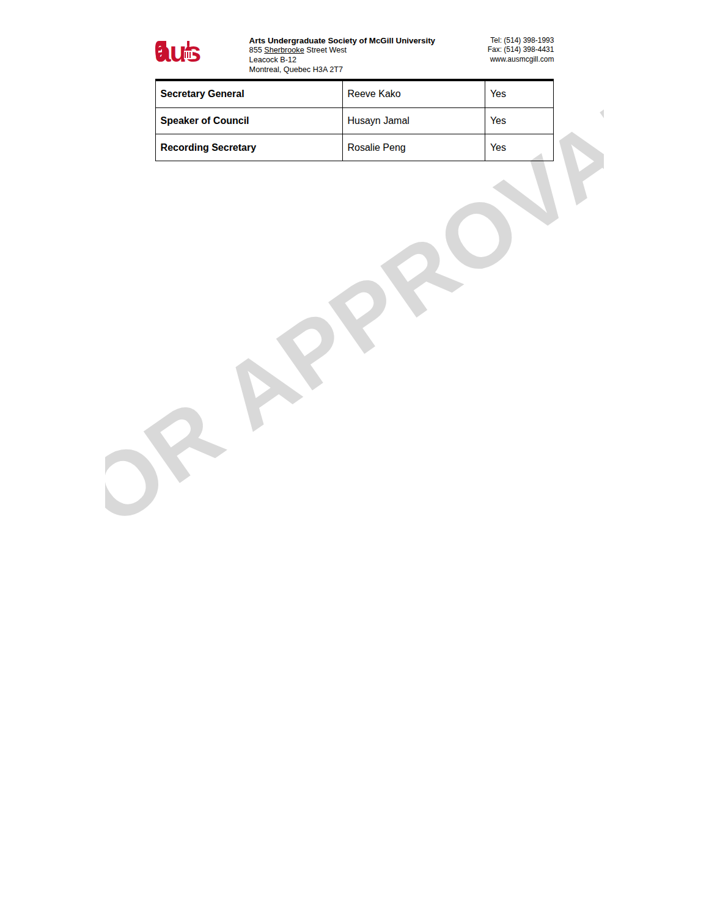FOR APPROVAL
aus
Arts Undergraduate Society of McGill University
855 Sherbrooke Street West
Leacock B-12
Montreal, Quebec H3A 2T7
Tel: (514) 398-1993
Fax: (514) 398-4431
www.ausmcgill.com
| Secretary General | Reeve Kako | Yes |
| Speaker of Council | Husayn Jamal | Yes |
| Recording Secretary | Rosalie Peng | Yes |